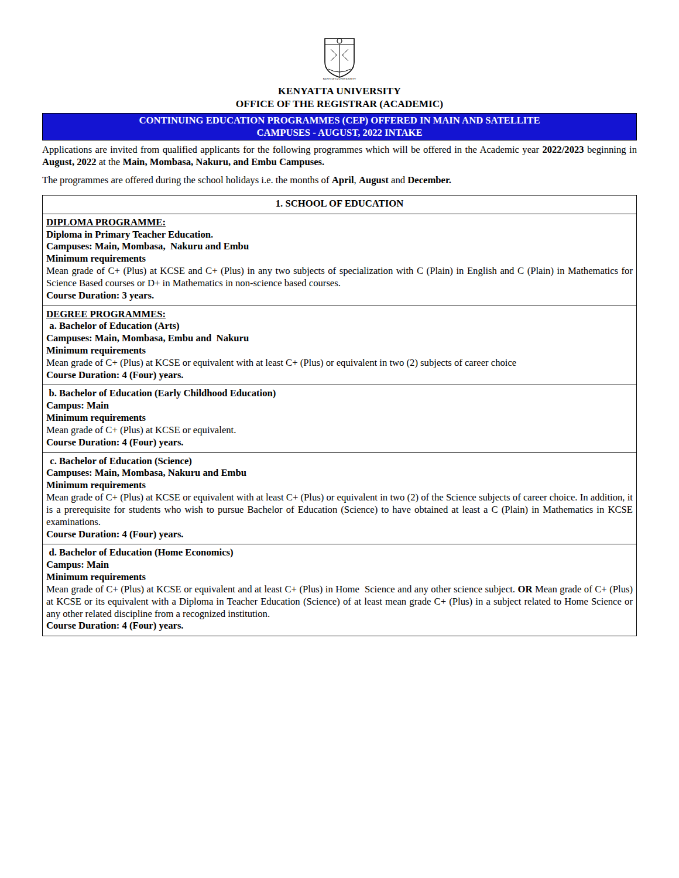KENYATTA UNIVERSITY
KENYATTA UNIVERSITY
OFFICE OF THE REGISTRAR (ACADEMIC)
CONTINUING EDUCATION PROGRAMMES (CEP) OFFERED IN MAIN AND SATELLITE
CAMPUSES - AUGUST, 2022 INTAKE
Applications are invited from qualified applicants for the following programmes which will be offered in the Academic year 2022/2023 beginning in August, 2022 at the Main, Mombasa, Nakuru, and Embu Campuses.
The programmes are offered during the school holidays i.e. the months of April, August and December.
| 1. SCHOOL OF EDUCATION |
| DIPLOMA PROGRAMME: Diploma in Primary Teacher Education. Campuses: Main, Mombasa, Nakuru and Embu Minimum requirements Mean grade of C+ (Plus) at KCSE and C+ (Plus) in any two subjects of specialization with C (Plain) in English and C (Plain) in Mathematics for Science Based courses or D+ in Mathematics in non-science based courses. Course Duration: 3 years. |
| DEGREE PROGRAMMES: Bachelor of Education (Arts) Campuses: Main, Mombasa, Embu and Nakuru Minimum requirements Mean grade of C+ (Plus) at KCSE or equivalent with at least C+ (Plus) or equivalent in two (2) subjects of career choice Course Duration: 4 (Four) years. |
| Bachelor of Education (Early Childhood Education) Campus: Main Minimum requirements Mean grade of C+ (Plus) at KCSE or equivalent. Course Duration: 4 (Four) years. |
| Bachelor of Education (Science) Campuses: Main, Mombasa, Nakuru and Embu Minimum requirements Mean grade of C+ (Plus) at KCSE or equivalent with at least C+ (Plus) or equivalent in two (2) of the Science subjects of career choice. In addition, it is a prerequisite for students who wish to pursue Bachelor of Education (Science) to have obtained at least a C (Plain) in Mathematics in KCSE examinations. Course Duration: 4 (Four) years. |
| Bachelor of Education (Home Economics) Campus: Main Minimum requirements Mean grade of C+ (Plus) at KCSE or equivalent and at least C+ (Plus) in Home Science and any other science subject. OR Mean grade of C+ (Plus) at KCSE or its equivalent with a Diploma in Teacher Education (Science) of at least mean grade C+ (Plus) in a subject related to Home Science or any other related discipline from a recognized institution. Course Duration: 4 (Four) years. |